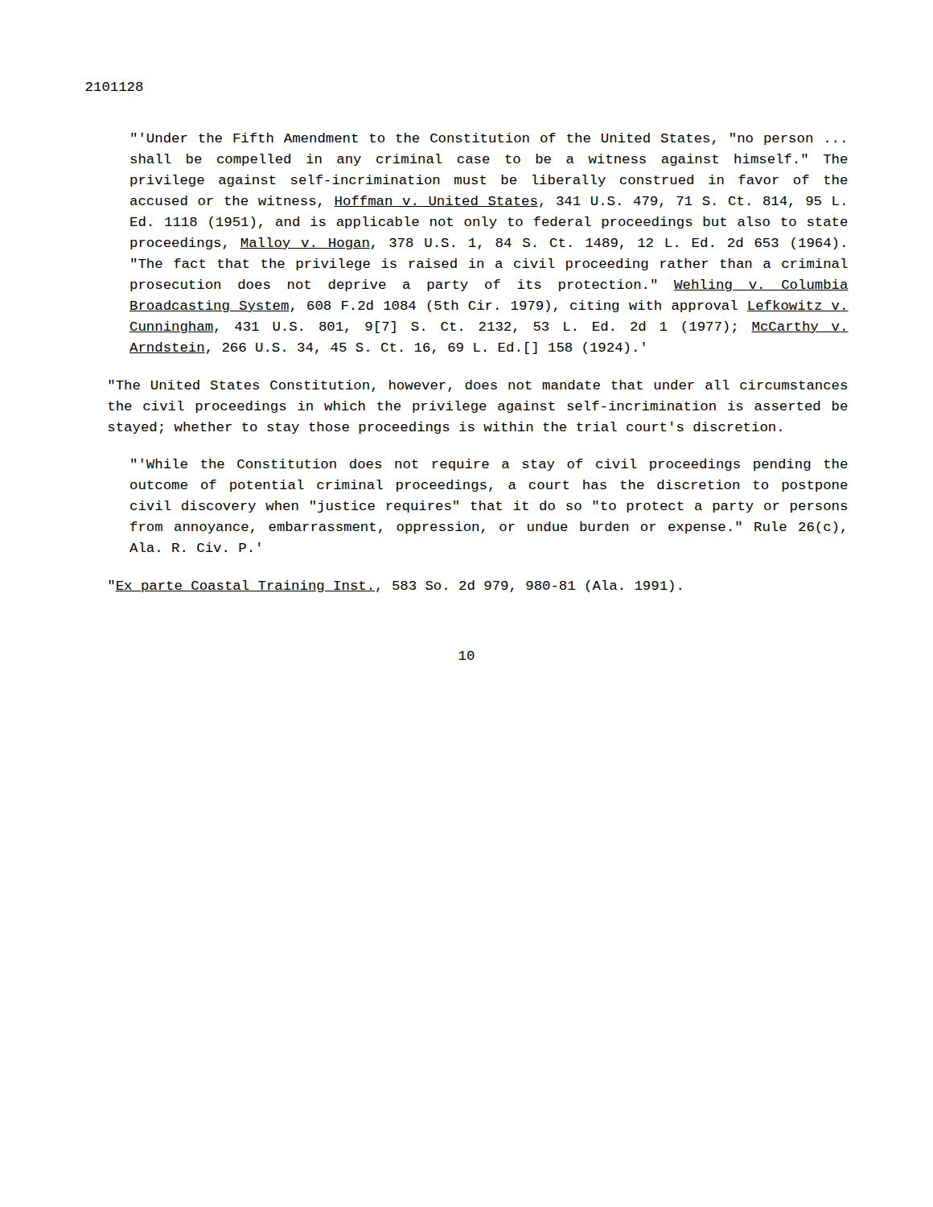2101128
"'Under the Fifth Amendment to the Constitution of the United States, "no person ... shall be compelled in any criminal case to be a witness against himself." The privilege against self-incrimination must be liberally construed in favor of the accused or the witness, Hoffman v. United States, 341 U.S. 479, 71 S. Ct. 814, 95 L. Ed. 1118 (1951), and is applicable not only to federal proceedings but also to state proceedings, Malloy v. Hogan, 378 U.S. 1, 84 S. Ct. 1489, 12 L. Ed. 2d 653 (1964). "The fact that the privilege is raised in a civil proceeding rather than a criminal prosecution does not deprive a party of its protection." Wehling v. Columbia Broadcasting System, 608 F.2d 1084 (5th Cir. 1979), citing with approval Lefkowitz v. Cunningham, 431 U.S. 801, 9[7] S. Ct. 2132, 53 L. Ed. 2d 1 (1977); McCarthy v. Arndstein, 266 U.S. 34, 45 S. Ct. 16, 69 L. Ed.[] 158 (1924).'
"The United States Constitution, however, does not mandate that under all circumstances the civil proceedings in which the privilege against self-incrimination is asserted be stayed; whether to stay those proceedings is within the trial court's discretion.
"'While the Constitution does not require a stay of civil proceedings pending the outcome of potential criminal proceedings, a court has the discretion to postpone civil discovery when "justice requires" that it do so "to protect a party or persons from annoyance, embarrassment, oppression, or undue burden or expense." Rule 26(c), Ala. R. Civ. P.'
"Ex parte Coastal Training Inst., 583 So. 2d 979, 980-81 (Ala. 1991).
10